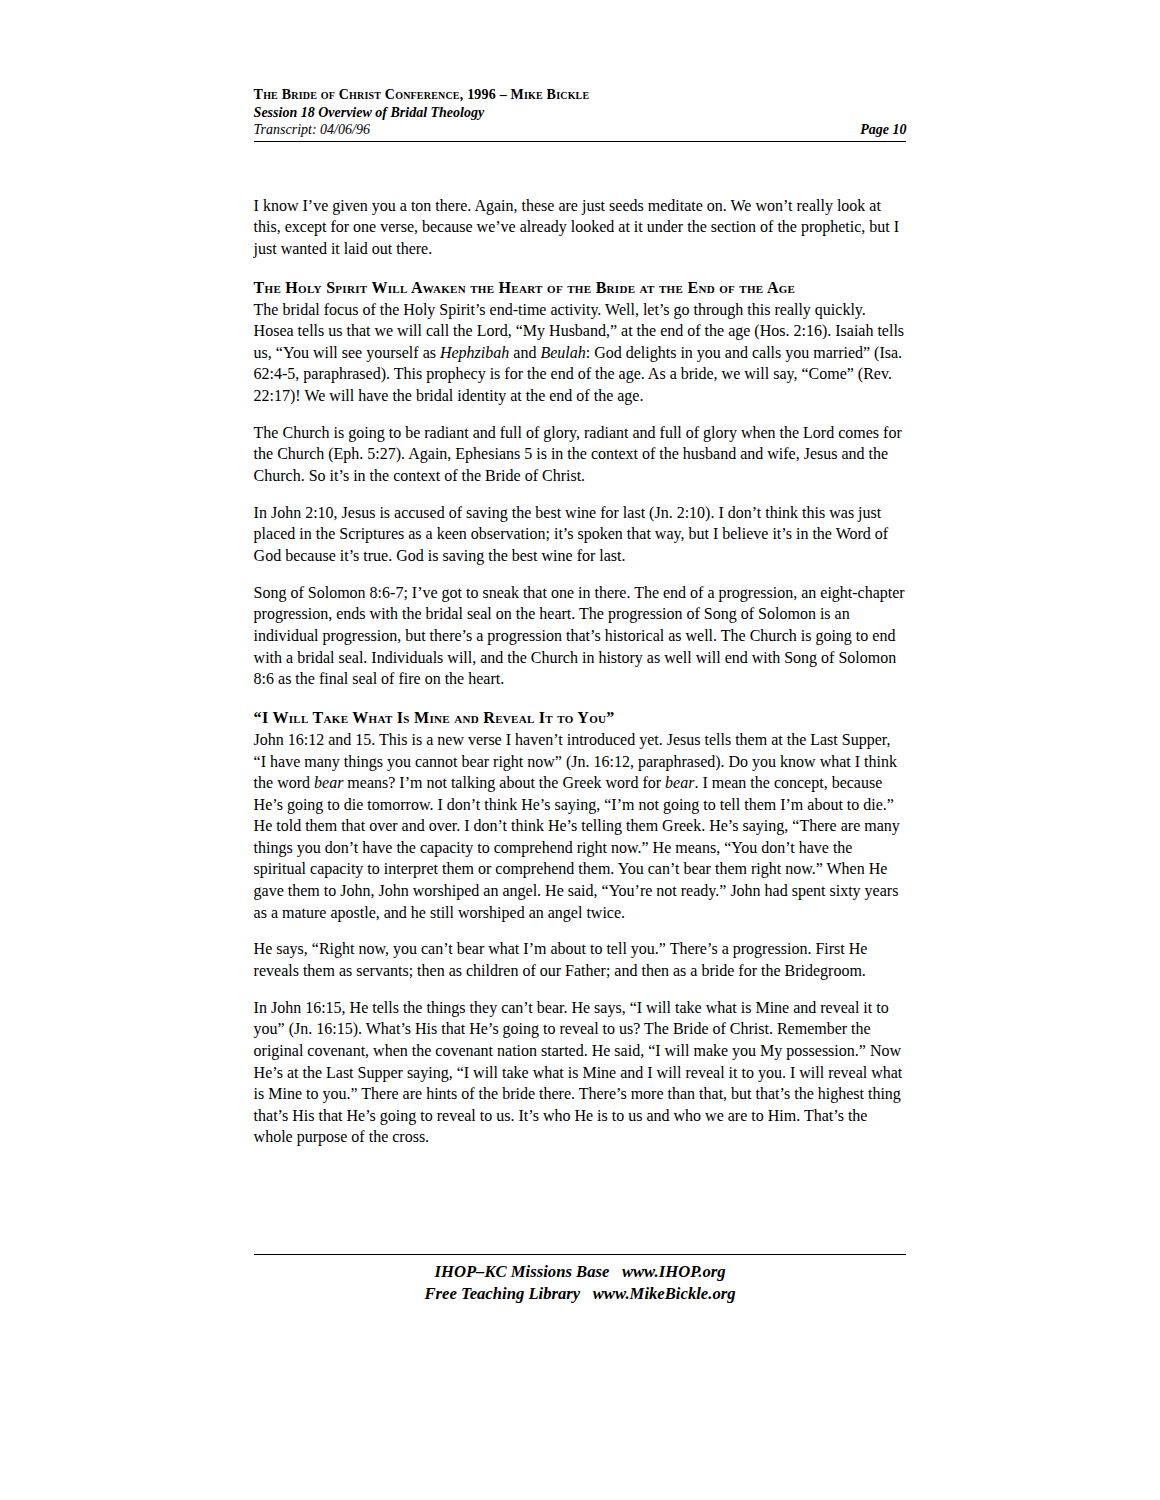The Bride of Christ Conference, 1996 – Mike Bickle
Session 18 Overview of Bridal Theology
Transcript: 04/06/96 Page 10
I know I’ve given you a ton there. Again, these are just seeds meditate on. We won’t really look at this, except for one verse, because we’ve already looked at it under the section of the prophetic, but I just wanted it laid out there.
The Holy Spirit Will Awaken the Heart of the Bride at the End of the Age
The bridal focus of the Holy Spirit’s end-time activity. Well, let’s go through this really quickly. Hosea tells us that we will call the Lord, “My Husband,” at the end of the age (Hos. 2:16). Isaiah tells us, “You will see yourself as Hephzibah and Beulah: God delights in you and calls you married” (Isa. 62:4-5, paraphrased). This prophecy is for the end of the age. As a bride, we will say, “Come” (Rev. 22:17)! We will have the bridal identity at the end of the age.
The Church is going to be radiant and full of glory, radiant and full of glory when the Lord comes for the Church (Eph. 5:27). Again, Ephesians 5 is in the context of the husband and wife, Jesus and the Church. So it’s in the context of the Bride of Christ.
In John 2:10, Jesus is accused of saving the best wine for last (Jn. 2:10). I don’t think this was just placed in the Scriptures as a keen observation; it’s spoken that way, but I believe it’s in the Word of God because it’s true. God is saving the best wine for last.
Song of Solomon 8:6-7; I’ve got to sneak that one in there. The end of a progression, an eight-chapter progression, ends with the bridal seal on the heart. The progression of Song of Solomon is an individual progression, but there’s a progression that’s historical as well. The Church is going to end with a bridal seal. Individuals will, and the Church in history as well will end with Song of Solomon 8:6 as the final seal of fire on the heart.
“I Will Take What Is Mine and Reveal It to You”
John 16:12 and 15. This is a new verse I haven’t introduced yet. Jesus tells them at the Last Supper, “I have many things you cannot bear right now” (Jn. 16:12, paraphrased). Do you know what I think the word bear means? I’m not talking about the Greek word for bear. I mean the concept, because He’s going to die tomorrow. I don’t think He’s saying, “I’m not going to tell them I’m about to die.” He told them that over and over. I don’t think He’s telling them Greek. He’s saying, “There are many things you don’t have the capacity to comprehend right now.” He means, “You don’t have the spiritual capacity to interpret them or comprehend them. You can’t bear them right now.” When He gave them to John, John worshiped an angel. He said, “You’re not ready.” John had spent sixty years as a mature apostle, and he still worshiped an angel twice.
He says, “Right now, you can’t bear what I’m about to tell you.” There’s a progression. First He reveals them as servants; then as children of our Father; and then as a bride for the Bridegroom.
In John 16:15, He tells the things they can’t bear. He says, “I will take what is Mine and reveal it to you” (Jn. 16:15). What’s His that He’s going to reveal to us? The Bride of Christ. Remember the original covenant, when the covenant nation started. He said, “I will make you My possession.” Now He’s at the Last Supper saying, “I will take what is Mine and I will reveal it to you. I will reveal what is Mine to you.” There are hints of the bride there. There’s more than that, but that’s the highest thing that’s His that He’s going to reveal to us. It’s who He is to us and who we are to Him. That’s the whole purpose of the cross.
IHOP–KC Missions Base www.IHOP.org
Free Teaching Library www.MikeBickle.org